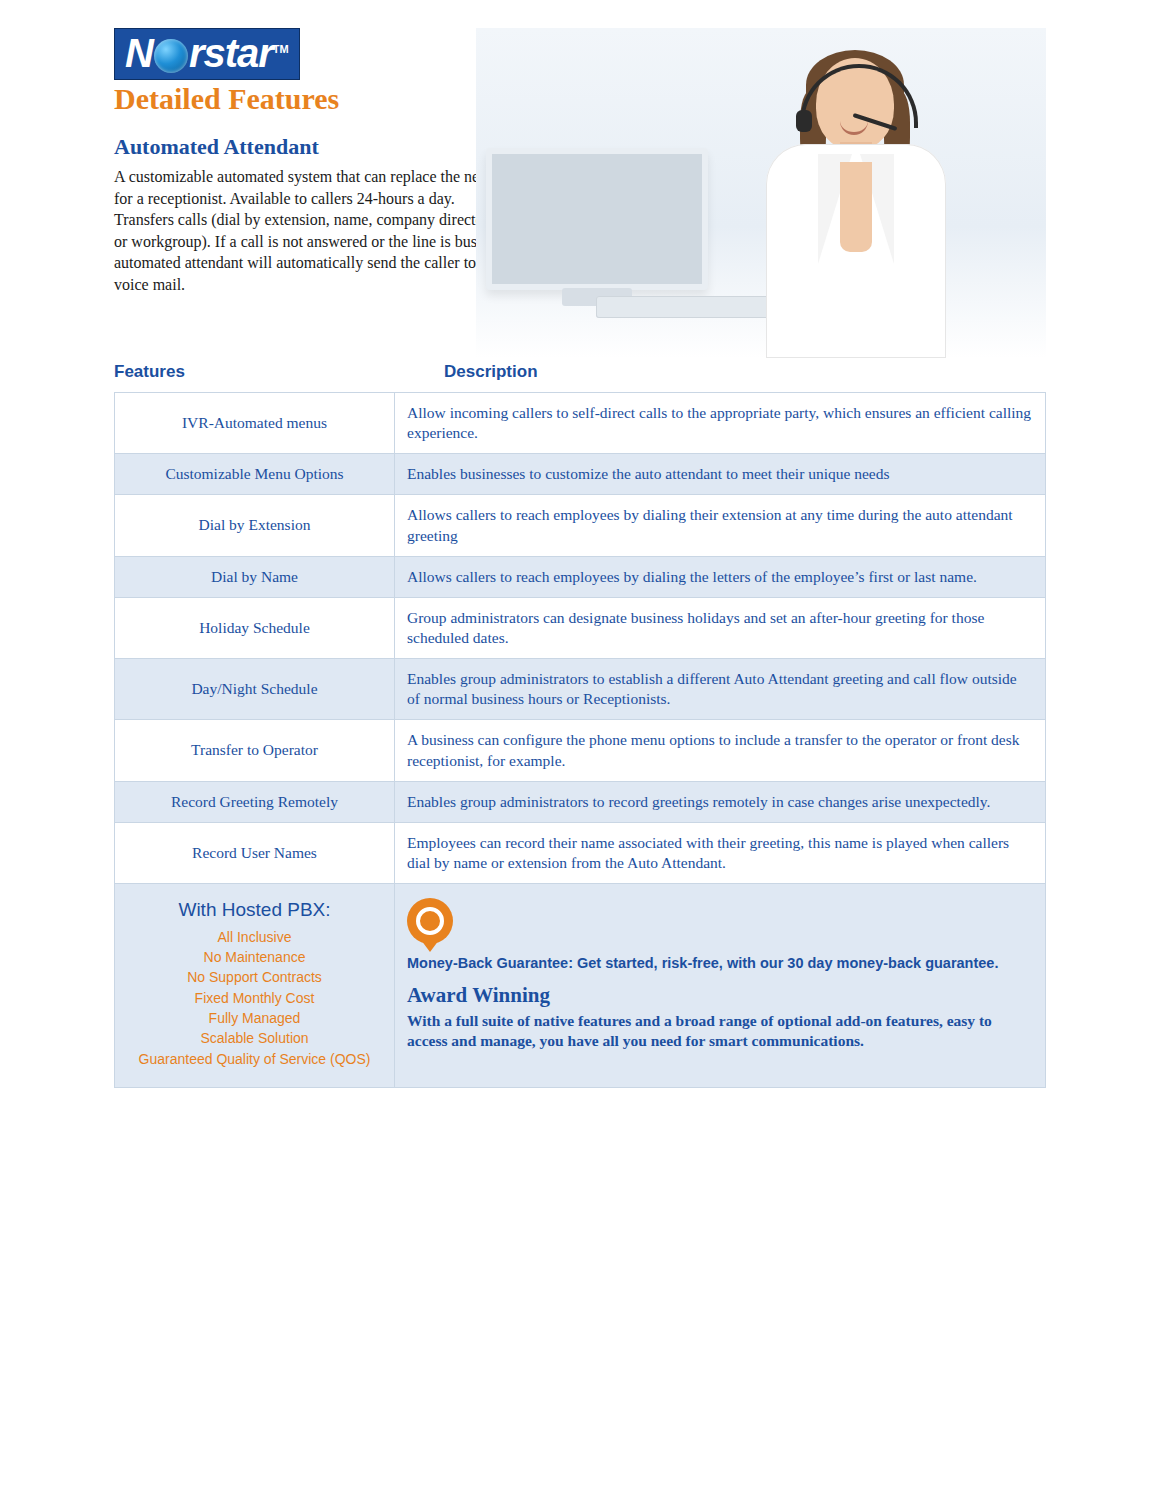N rstarTM
Detailed Features
Automated Attendant
A customizable automated system that can replace the need for a receptionist. Available to callers 24-hours a day. Transfers calls (dial by extension, name, company directory or workgroup). If a call is not answered or the line is busy, the automated attendant will automatically send the caller to voice mail.
Features Description
| IVR-Automated menus | Allow incoming callers to self-direct calls to the appropriate party, which ensures an efficient calling experience. |
| Customizable Menu Options | Enables businesses to customize the auto attendant to meet their unique needs |
| Dial by Extension | Allows callers to reach employees by dialing their extension at any time during the auto attendant greeting |
| Dial by Name | Allows callers to reach employees by dialing the letters of the employee’s first or last name. |
| Holiday Schedule | Group administrators can designate business holidays and set an after-hour greeting for those scheduled dates. |
| Day/Night Schedule | Enables group administrators to establish a different Auto Attendant greeting and call flow outside of normal business hours or Receptionists. |
| Transfer to Operator | A business can configure the phone menu options to include a transfer to the operator or front desk receptionist, for example. |
| Record Greeting Remotely | Enables group administrators to record greetings remotely in case changes arise unexpectedly. |
| Record User Names | Employees can record their name associated with their greeting, this name is played when callers dial by name or extension from the Auto Attendant. |
| With Hosted PBX: All Inclusive No Maintenance No Support Contracts Fixed Monthly Cost Fully Managed Scalable Solution Guaranteed Quality of Service (QOS) | Money-Back Guarantee: Get started, risk-free, with our 30 day money-back guarantee. Award Winning With a full suite of native features and a broad range of optional add-on features, easy to access and manage, you have all you need for smart communications. |